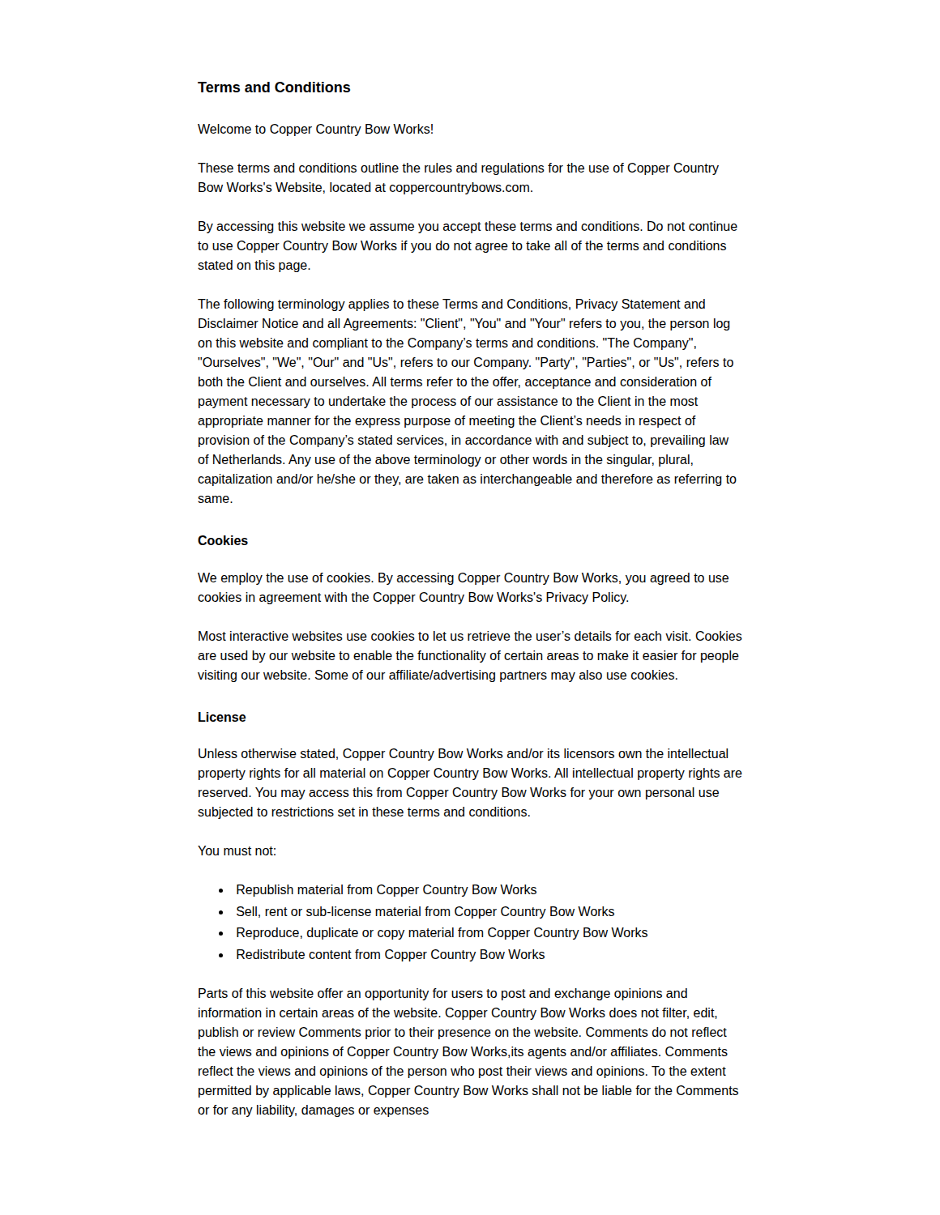Terms and Conditions
Welcome to Copper Country Bow Works!
These terms and conditions outline the rules and regulations for the use of Copper Country Bow Works's Website, located at coppercountrybows.com.
By accessing this website we assume you accept these terms and conditions. Do not continue to use Copper Country Bow Works if you do not agree to take all of the terms and conditions stated on this page.
The following terminology applies to these Terms and Conditions, Privacy Statement and Disclaimer Notice and all Agreements: "Client", "You" and "Your" refers to you, the person log on this website and compliant to the Company’s terms and conditions. "The Company", "Ourselves", "We", "Our" and "Us", refers to our Company. "Party", "Parties", or "Us", refers to both the Client and ourselves. All terms refer to the offer, acceptance and consideration of payment necessary to undertake the process of our assistance to the Client in the most appropriate manner for the express purpose of meeting the Client’s needs in respect of provision of the Company’s stated services, in accordance with and subject to, prevailing law of Netherlands. Any use of the above terminology or other words in the singular, plural, capitalization and/or he/she or they, are taken as interchangeable and therefore as referring to same.
Cookies
We employ the use of cookies. By accessing Copper Country Bow Works, you agreed to use cookies in agreement with the Copper Country Bow Works's Privacy Policy.
Most interactive websites use cookies to let us retrieve the user’s details for each visit. Cookies are used by our website to enable the functionality of certain areas to make it easier for people visiting our website. Some of our affiliate/advertising partners may also use cookies.
License
Unless otherwise stated, Copper Country Bow Works and/or its licensors own the intellectual property rights for all material on Copper Country Bow Works. All intellectual property rights are reserved. You may access this from Copper Country Bow Works for your own personal use subjected to restrictions set in these terms and conditions.
You must not:
Republish material from Copper Country Bow Works
Sell, rent or sub-license material from Copper Country Bow Works
Reproduce, duplicate or copy material from Copper Country Bow Works
Redistribute content from Copper Country Bow Works
Parts of this website offer an opportunity for users to post and exchange opinions and information in certain areas of the website. Copper Country Bow Works does not filter, edit, publish or review Comments prior to their presence on the website. Comments do not reflect the views and opinions of Copper Country Bow Works,its agents and/or affiliates. Comments reflect the views and opinions of the person who post their views and opinions. To the extent permitted by applicable laws, Copper Country Bow Works shall not be liable for the Comments or for any liability, damages or expenses